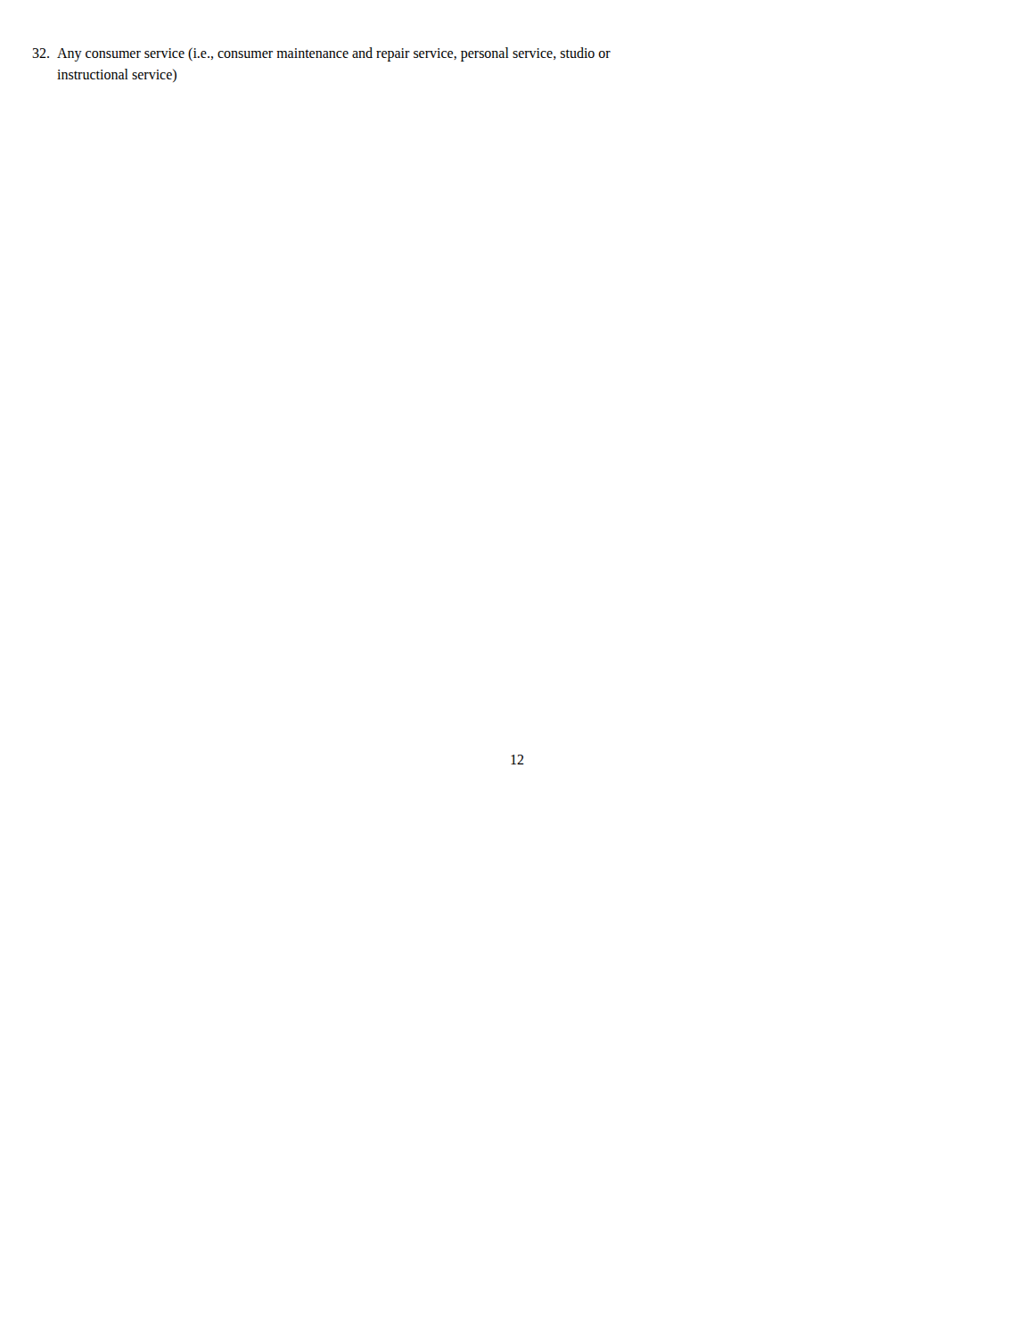32.
Any consumer service (i.e., consumer maintenance and repair service, personal service, studio or instructional service)
12